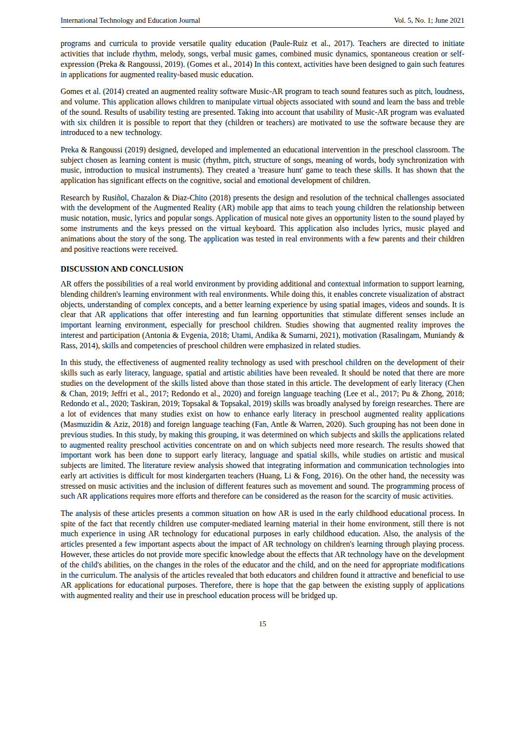International Technology and Education Journal
Vol. 5, No. 1; June 2021
programs and curricula to provide versatile quality education (Paule-Ruiz et al., 2017). Teachers are directed to initiate activities that include rhythm, melody, songs, verbal music games, combined music dynamics, spontaneous creation or self-expression (Preka & Rangoussi, 2019). (Gomes et al., 2014) In this context, activities have been designed to gain such features in applications for augmented reality-based music education.
Gomes et al. (2014) created an augmented reality software Music-AR program to teach sound features such as pitch, loudness, and volume. This application allows children to manipulate virtual objects associated with sound and learn the bass and treble of the sound. Results of usability testing are presented. Taking into account that usability of Music-AR program was evaluated with six children it is possible to report that they (children or teachers) are motivated to use the software because they are introduced to a new technology.
Preka & Rangoussi (2019) designed, developed and implemented an educational intervention in the preschool classroom. The subject chosen as learning content is music (rhythm, pitch, structure of songs, meaning of words, body synchronization with music, introduction to musical instruments). They created a 'treasure hunt' game to teach these skills. It has shown that the application has significant effects on the cognitive, social and emotional development of children.
Research by Rusiñol, Chazalon & Diaz-Chito (2018) presents the design and resolution of the technical challenges associated with the development of the Augmented Reality (AR) mobile app that aims to teach young children the relationship between music notation, music, lyrics and popular songs. Application of musical note gives an opportunity listen to the sound played by some instruments and the keys pressed on the virtual keyboard. This application also includes lyrics, music played and animations about the story of the song. The application was tested in real environments with a few parents and their children and positive reactions were received.
Discussion and Conclusion
AR offers the possibilities of a real world environment by providing additional and contextual information to support learning, blending children's learning environment with real environments. While doing this, it enables concrete visualization of abstract objects, understanding of complex concepts, and a better learning experience by using spatial images, videos and sounds. It is clear that AR applications that offer interesting and fun learning opportunities that stimulate different senses include an important learning environment, especially for preschool children. Studies showing that augmented reality improves the interest and participation (Antonia & Evgenia, 2018; Utami, Andika & Sumarni, 2021), motivation (Rasalingam, Muniandy & Rass, 2014), skills and competencies of preschool children were emphasized in related studies.
In this study, the effectiveness of augmented reality technology as used with preschool children on the development of their skills such as early literacy, language, spatial and artistic abilities have been revealed. It should be noted that there are more studies on the development of the skills listed above than those stated in this article. The development of early literacy (Chen & Chan, 2019; Jeffri et al., 2017; Redondo et al., 2020) and foreign language teaching (Lee et al., 2017; Pu & Zhong, 2018; Redondo et al., 2020; Taskiran, 2019; Topsakal & Topsakal, 2019) skills was broadly analysed by foreign researches. There are a lot of evidences that many studies exist on how to enhance early literacy in preschool augmented reality applications (Masmuzidin & Aziz, 2018) and foreign language teaching (Fan, Antle & Warren, 2020). Such grouping has not been done in previous studies. In this study, by making this grouping, it was determined on which subjects and skills the applications related to augmented reality preschool activities concentrate on and on which subjects need more research. The results showed that important work has been done to support early literacy, language and spatial skills, while studies on artistic and musical subjects are limited. The literature review analysis showed that integrating information and communication technologies into early art activities is difficult for most kindergarten teachers (Huang, Li & Fong, 2016). On the other hand, the necessity was stressed on music activities and the inclusion of different features such as movement and sound. The programming process of such AR applications requires more efforts and therefore can be considered as the reason for the scarcity of music activities.
The analysis of these articles presents a common situation on how AR is used in the early childhood educational process. In spite of the fact that recently children use computer-mediated learning material in their home environment, still there is not much experience in using AR technology for educational purposes in early childhood education. Also, the analysis of the articles presented a few important aspects about the impact of AR technology on children's learning through playing process. However, these articles do not provide more specific knowledge about the effects that AR technology have on the development of the child's abilities, on the changes in the roles of the educator and the child, and on the need for appropriate modifications in the curriculum. The analysis of the articles revealed that both educators and children found it attractive and beneficial to use AR applications for educational purposes. Therefore, there is hope that the gap between the existing supply of applications with augmented reality and their use in preschool education process will be bridged up.
15